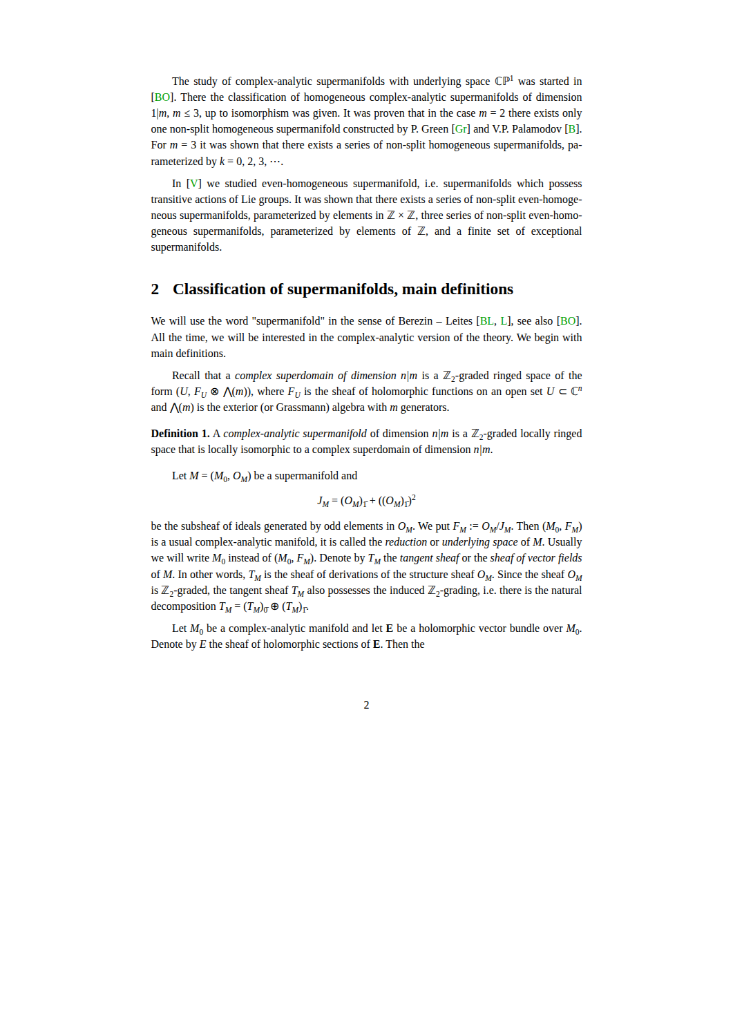The study of complex-analytic supermanifolds with underlying space ℂℙ1 was started in [BO]. There the classification of homogeneous complex-analytic supermanifolds of dimension 1|m, m ≤ 3, up to isomorphism was given. It was proven that in the case m = 2 there exists only one non-split homogeneous supermanifold constructed by P. Green [Gr] and V.P. Palamodov [B]. For m = 3 it was shown that there exists a series of non-split homogeneous supermanifolds, parameterized by k = 0, 2, 3, ⋯.
In [V] we studied even-homogeneous supermanifold, i.e. supermanifolds which possess transitive actions of Lie groups. It was shown that there exists a series of non-split even-homogeneous supermanifolds, parameterized by elements in ℤ × ℤ, three series of non-split even-homogeneous supermanifolds, parameterized by elements of ℤ, and a finite set of exceptional supermanifolds.
2 Classification of supermanifolds, main definitions
We will use the word "supermanifold" in the sense of Berezin – Leites [BL, L], see also [BO]. All the time, we will be interested in the complex-analytic version of the theory. We begin with main definitions.
Recall that a complex superdomain of dimension n|m is a ℤ2-graded ringed space of the form (U, FU ⊗ ⋀(m)), where FU is the sheaf of holomorphic functions on an open set U ⊂ ℂn and ⋀(m) is the exterior (or Grassmann) algebra with m generators.
Definition 1. A complex-analytic supermanifold of dimension n|m is a ℤ2-graded locally ringed space that is locally isomorphic to a complex superdomain of dimension n|m.
Let M = (M0, OM) be a supermanifold and
JM = (OM)1̄ + ((OM)1̄)2
be the subsheaf of ideals generated by odd elements in OM. We put FM := OM/JM. Then (M0, FM) is a usual complex-analytic manifold, it is called the reduction or underlying space of M. Usually we will write M0 instead of (M0, FM). Denote by TM the tangent sheaf or the sheaf of vector fields of M. In other words, TM is the sheaf of derivations of the structure sheaf OM. Since the sheaf OM is ℤ2-graded, the tangent sheaf TM also possesses the induced ℤ2-grading, i.e. there is the natural decomposition TM = (TM)0̄ ⊕ (TM)1̄.
Let M0 be a complex-analytic manifold and let E be a holomorphic vector bundle over M0. Denote by E the sheaf of holomorphic sections of E. Then the
2